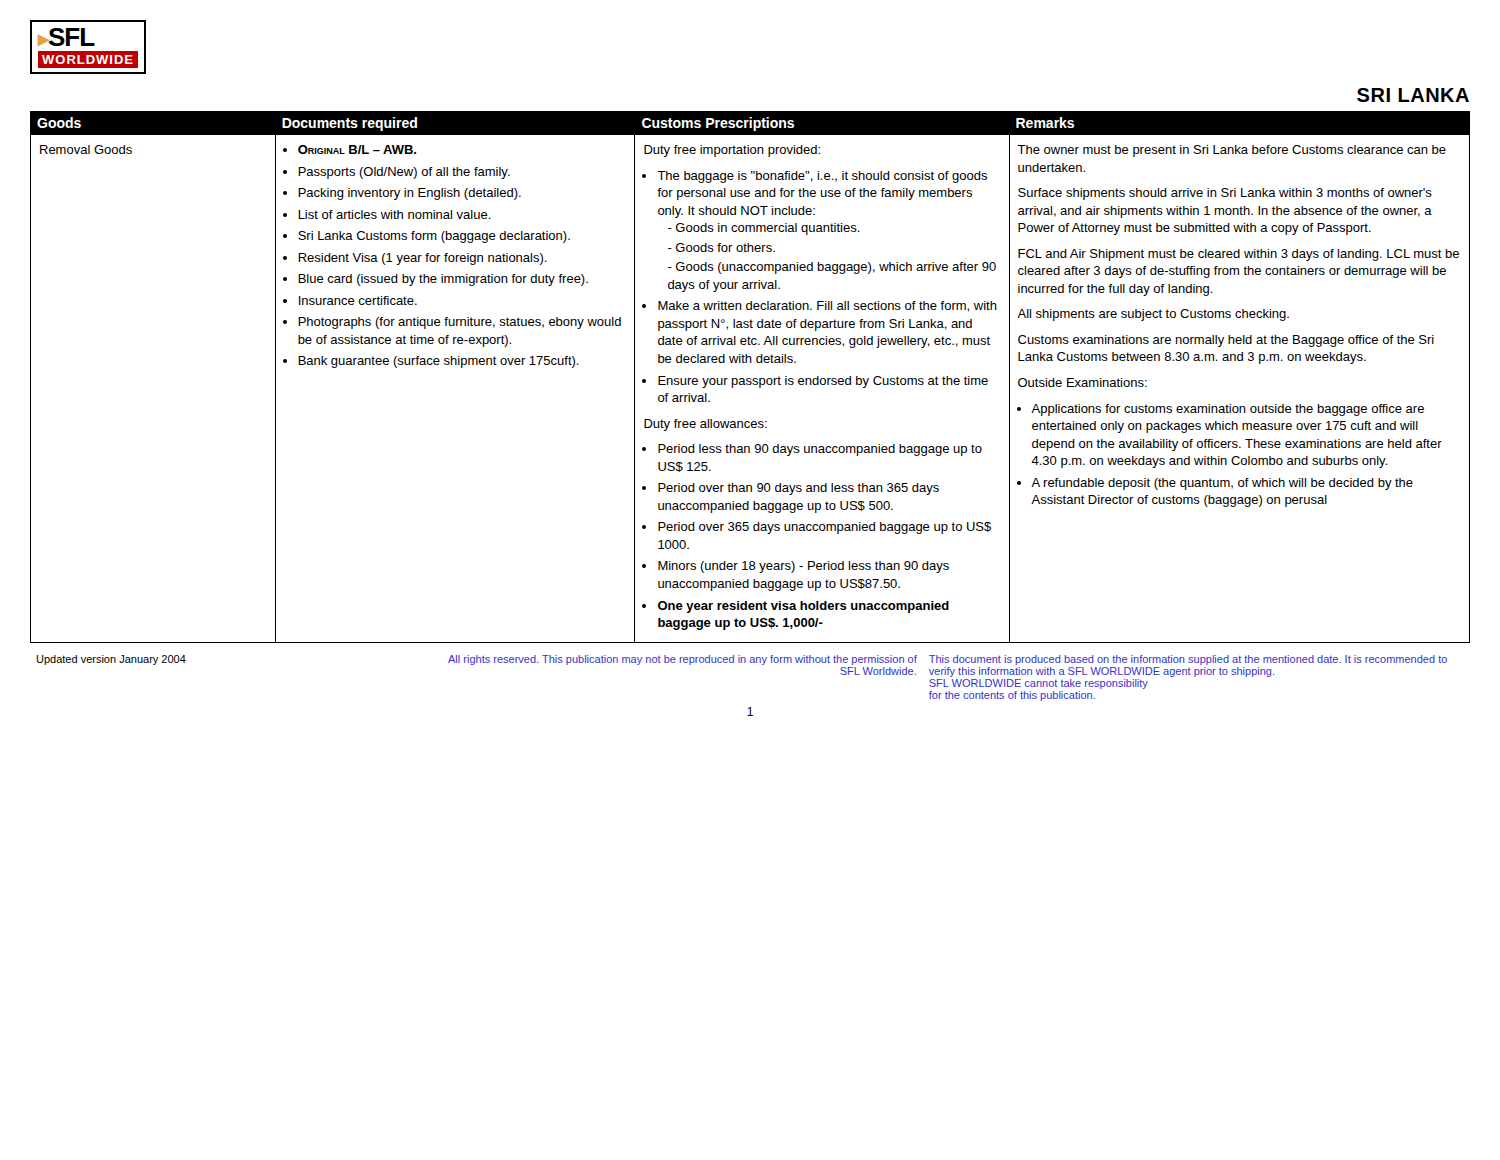▸SFL WORLDWIDE
SRI LANKA
| Goods | Documents required | Customs Prescriptions | Remarks |
| --- | --- | --- | --- |
| Removal Goods | Original B/L – AWB. Passports (Old/New) of all the family. Packing inventory in English (detailed). List of articles with nominal value. Sri Lanka Customs form (baggage declaration). Resident Visa (1 year for foreign nationals). Blue card (issued by the immigration for duty free). Insurance certificate. Photographs (for antique furniture, statues, ebony would be of assistance at time of re-export). Bank guarantee (surface shipment over 175cuft). | Duty free importation provided: The baggage is "bonafide", i.e., it should consist of goods for personal use and for the use of the family members only. It should NOT include: Goods in commercial quantities. Goods for others. Goods (unaccompanied baggage), which arrive after 90 days of your arrival. Make a written declaration. Fill all sections of the form, with passport N°, last date of departure from Sri Lanka, and date of arrival etc. All currencies, gold jewellery, etc., must be declared with details. Ensure your passport is endorsed by Customs at the time of arrival. Duty free allowances: Period less than 90 days unaccompanied baggage up to US$ 125. Period over than 90 days and less than 365 days unaccompanied baggage up to US$ 500. Period over 365 days unaccompanied baggage up to US$ 1000. Minors (under 18 years) - Period less than 90 days unaccompanied baggage up to US$87.50. One year resident visa holders unaccompanied baggage up to US$. 1,000/- | The owner must be present in Sri Lanka before Customs clearance can be undertaken. Surface shipments should arrive in Sri Lanka within 3 months of owner's arrival, and air shipments within 1 month. In the absence of the owner, a Power of Attorney must be submitted with a copy of Passport. FCL and Air Shipment must be cleared within 3 days of landing. LCL must be cleared after 3 days of de-stuffing from the containers or demurrage will be incurred for the full day of landing. All shipments are subject to Customs checking. Customs examinations are normally held at the Baggage office of the Sri Lanka Customs between 8.30 a.m. and 3 p.m. on weekdays. Outside Examinations: Applications for customs examination outside the baggage office are entertained only on packages which measure over 175 cuft and will depend on the availability of officers. These examinations are held after 4.30 p.m. on weekdays and within Colombo and suburbs only. A refundable deposit (the quantum, of which will be decided by the Assistant Director of customs (baggage) on perusal |
| Updated version January 2004 | All rights reserved. This publication may not be reproduced in any form without the permission of SFL Worldwide. | This document is produced based on the information supplied at the mentioned date. It is recommended to verify this information with a SFL WORLDWIDE agent prior to shipping. SFL WORLDWIDE cannot take responsibility for the contents of this publication. |
1